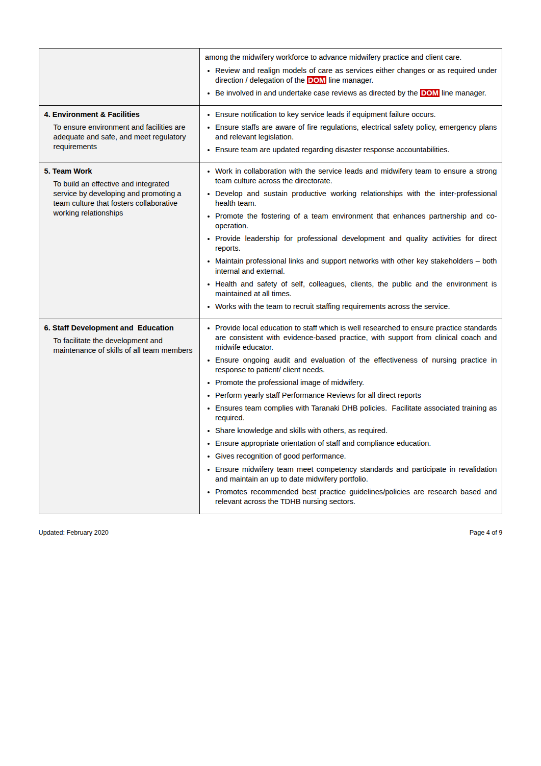| | among the midwifery workforce to advance midwifery practice and client care. Review and realign models of care as services either changes or as required under direction / delegation of the DOM line manager. Be involved in and undertake case reviews as directed by the DOM line manager. |
| 4. Environment & Facilities To ensure environment and facilities are adequate and safe, and meet regulatory requirements | Ensure notification to key service leads if equipment failure occurs. Ensure staffs are aware of fire regulations, electrical safety policy, emergency plans and relevant legislation. Ensure team are updated regarding disaster response accountabilities. |
| 5. Team Work To build an effective and integrated service by developing and promoting a team culture that fosters collaborative working relationships | Work in collaboration with the service leads and midwifery team to ensure a strong team culture across the directorate. Develop and sustain productive working relationships with the inter-professional health team. Promote the fostering of a team environment that enhances partnership and co-operation. Provide leadership for professional development and quality activities for direct reports. Maintain professional links and support networks with other key stakeholders – both internal and external. Health and safety of self, colleagues, clients, the public and the environment is maintained at all times. Works with the team to recruit staffing requirements across the service. |
| 6. Staff Development and Education To facilitate the development and maintenance of skills of all team members | Provide local education to staff which is well researched to ensure practice standards are consistent with evidence-based practice, with support from clinical coach and midwife educator. Ensure ongoing audit and evaluation of the effectiveness of nursing practice in response to patient/ client needs. Promote the professional image of midwifery. Perform yearly staff Performance Reviews for all direct reports Ensures team complies with Taranaki DHB policies. Facilitate associated training as required. Share knowledge and skills with others, as required. Ensure appropriate orientation of staff and compliance education. Gives recognition of good performance. Ensure midwifery team meet competency standards and participate in revalidation and maintain an up to date midwifery portfolio. Promotes recommended best practice guidelines/policies are research based and relevant across the TDHB nursing sectors. |
Updated: February 2020 Page 4 of 9